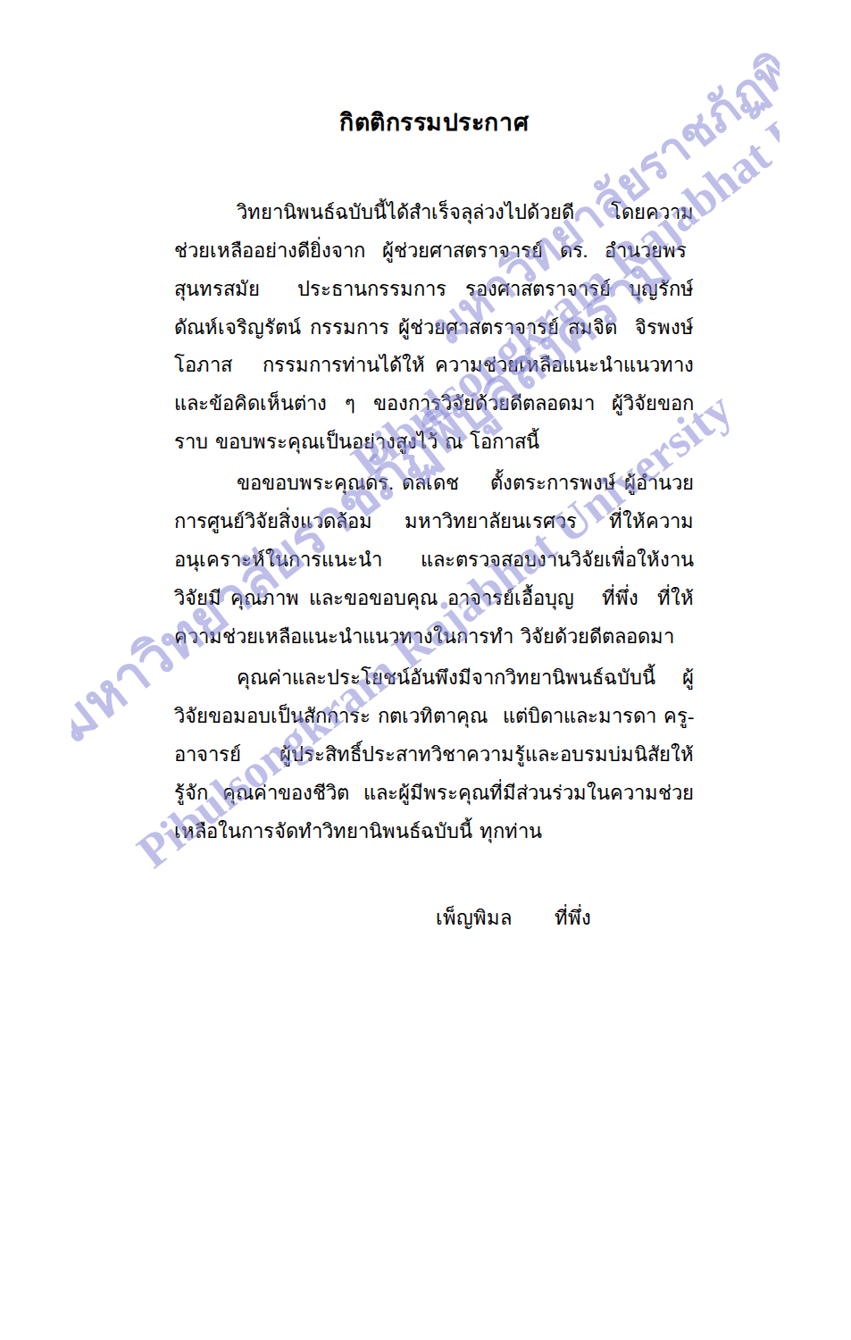มหาวิทยาลัยราชภัฏพิบูลสงคราม
Pibulsongkram Rajabhat University
Pibulsongkram Rajabhat University
มหาวิทยาลัยราชภัฏพิบูลสงคราม
กิตติกรรมประกาศ
วิทยานิพนธ์ฉบับนี้ได้สำเร็จลุล่วงไปด้วยดี โดยความช่วยเหลืออย่างดียิ่งจาก ผู้ช่วยศาสตราจารย์ ดร. อำนวยพร สุนทรสมัย ประธานกรรมการ รองศาสตราจารย์ บุญรักษ์ ดัณห์เจริญรัตน์ กรรมการ ผู้ช่วยศาสตราจารย์ สมจิต จิรพงษ์โอภาส กรรมการท่านได้ให้ ความช่วยเหลือแนะนำแนวทาง และข้อคิดเห็นต่าง ๆ ของการวิจัยด้วยดีตลอดมา ผู้วิจัยขอกราบ ขอบพระคุณเป็นอย่างสูงไว้ ณ โอกาสนี้
ขอขอบพระคุณดร. ดลเดช ตั้งตระการพงษ์ ผู้อำนวยการศูนย์วิจัยสิ่งแวดล้อม มหาวิทยาลัยนเรศวร ที่ให้ความอนุเคราะห์ในการแนะนำ และตรวจสอบงานวิจัยเพื่อให้งานวิจัยมี คุณภาพ และขอขอบคุณ อาจารย์เอื้อบุญ ที่พึ่ง ที่ให้ความช่วยเหลือแนะนำแนวทางในการทำ วิจัยด้วยดีตลอดมา
คุณค่าและประโยชน์อันพึงมีจากวิทยานิพนธ์ฉบับนี้ ผู้วิจัยขอมอบเป็นสักการะ กตเวทิตาคุณ แต่บิดาและมารดา ครู-อาจารย์ ผู้ประสิทธิ์ประสาทวิชาความรู้และอบรมบ่มนิสัยให้ รู้จัก คุณค่าของชีวิต และผู้มีพระคุณที่มีส่วนร่วมในความช่วยเหลือในการจัดทำวิทยานิพนธ์ฉบับนี้ ทุกท่าน
เพ็ญพิมล ที่พึ่ง